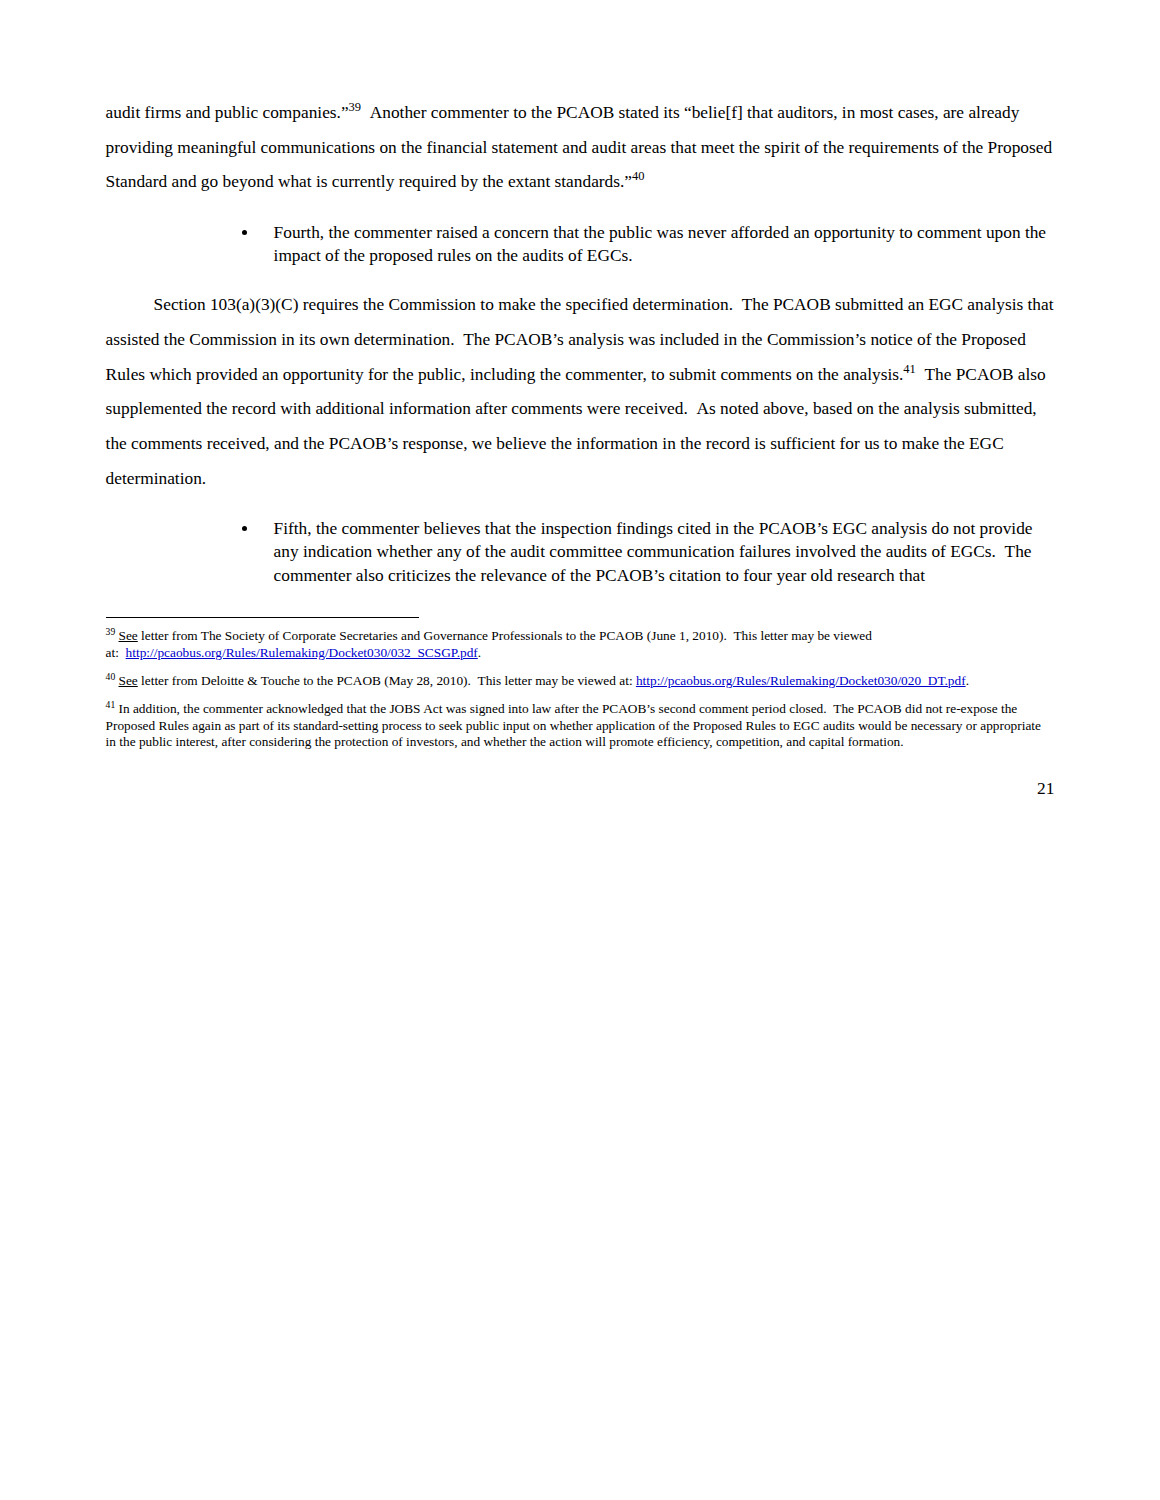audit firms and public companies.”39 Another commenter to the PCAOB stated its “belie[f] that auditors, in most cases, are already providing meaningful communications on the financial statement and audit areas that meet the spirit of the requirements of the Proposed Standard and go beyond what is currently required by the extant standards.”40
Fourth, the commenter raised a concern that the public was never afforded an opportunity to comment upon the impact of the proposed rules on the audits of EGCs.
Section 103(a)(3)(C) requires the Commission to make the specified determination. The PCAOB submitted an EGC analysis that assisted the Commission in its own determination. The PCAOB’s analysis was included in the Commission’s notice of the Proposed Rules which provided an opportunity for the public, including the commenter, to submit comments on the analysis.41 The PCAOB also supplemented the record with additional information after comments were received. As noted above, based on the analysis submitted, the comments received, and the PCAOB’s response, we believe the information in the record is sufficient for us to make the EGC determination.
Fifth, the commenter believes that the inspection findings cited in the PCAOB’s EGC analysis do not provide any indication whether any of the audit committee communication failures involved the audits of EGCs. The commenter also criticizes the relevance of the PCAOB’s citation to four year old research that
39 See letter from The Society of Corporate Secretaries and Governance Professionals to the PCAOB (June 1, 2010). This letter may be viewed at: http://pcaobus.org/Rules/Rulemaking/Docket030/032_SCSGP.pdf.
40 See letter from Deloitte & Touche to the PCAOB (May 28, 2010). This letter may be viewed at: http://pcaobus.org/Rules/Rulemaking/Docket030/020_DT.pdf.
41 In addition, the commenter acknowledged that the JOBS Act was signed into law after the PCAOB’s second comment period closed. The PCAOB did not re-expose the Proposed Rules again as part of its standard-setting process to seek public input on whether application of the Proposed Rules to EGC audits would be necessary or appropriate in the public interest, after considering the protection of investors, and whether the action will promote efficiency, competition, and capital formation.
21